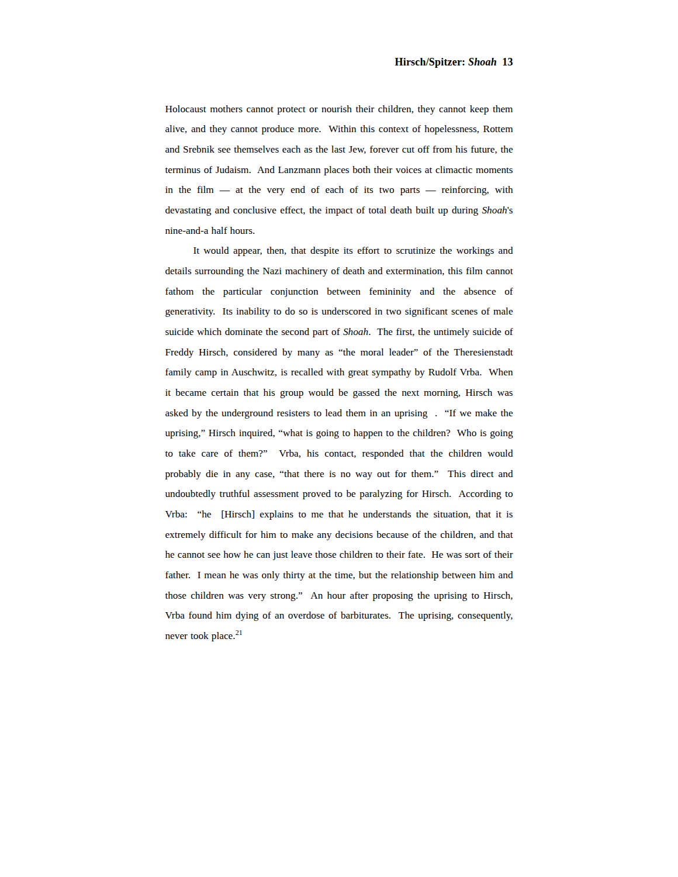Hirsch/Spitzer: Shoah 13
Holocaust mothers cannot protect or nourish their children, they cannot keep them alive, and they cannot produce more. Within this context of hopelessness, Rottem and Srebnik see themselves each as the last Jew, forever cut off from his future, the terminus of Judaism. And Lanzmann places both their voices at climactic moments in the film — at the very end of each of its two parts — reinforcing, with devastating and conclusive effect, the impact of total death built up during Shoah's nine-and-a half hours.
It would appear, then, that despite its effort to scrutinize the workings and details surrounding the Nazi machinery of death and extermination, this film cannot fathom the particular conjunction between femininity and the absence of generativity. Its inability to do so is underscored in two significant scenes of male suicide which dominate the second part of Shoah. The first, the untimely suicide of Freddy Hirsch, considered by many as “the moral leader” of the Theresienstadt family camp in Auschwitz, is recalled with great sympathy by Rudolf Vrba. When it became certain that his group would be gassed the next morning, Hirsch was asked by the underground resisters to lead them in an uprising . “If we make the uprising,” Hirsch inquired, “what is going to happen to the children? Who is going to take care of them?” Vrba, his contact, responded that the children would probably die in any case, “that there is no way out for them.” This direct and undoubtedly truthful assessment proved to be paralyzing for Hirsch. According to Vrba: “he [Hirsch] explains to me that he understands the situation, that it is extremely difficult for him to make any decisions because of the children, and that he cannot see how he can just leave those children to their fate. He was sort of their father. I mean he was only thirty at the time, but the relationship between him and those children was very strong.” An hour after proposing the uprising to Hirsch, Vrba found him dying of an overdose of barbiturates. The uprising, consequently, never took place.21